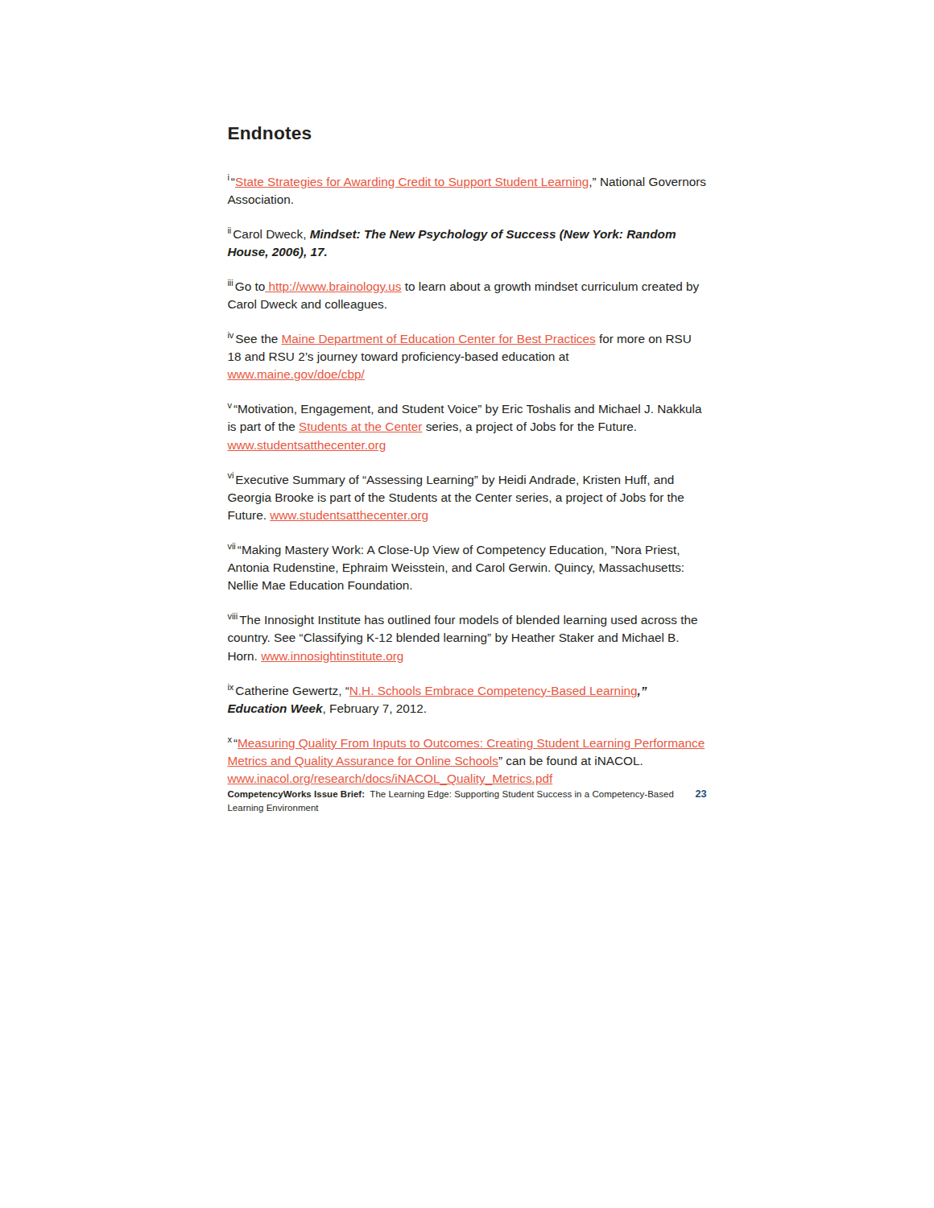Endnotes
i“State Strategies for Awarding Credit to Support Student Learning,” National Governors Association.
iiCarol Dweck, Mindset: The New Psychology of Success (New York: Random House, 2006), 17.
iiiGo to http://www.brainology.us to learn about a growth mindset curriculum created by Carol Dweck and colleagues.
ivSee the Maine Department of Education Center for Best Practices for more on RSU 18 and RSU 2’s journey toward proficiency-based education at www.maine.gov/doe/cbp/
v“Motivation, Engagement, and Student Voice” by Eric Toshalis and Michael J. Nakkula is part of the Students at the Center series, a project of Jobs for the Future. www.studentsatthecenter.org
viExecutive Summary of “Assessing Learning” by Heidi Andrade, Kristen Huff, and Georgia Brooke is part of the Students at the Center series, a project of Jobs for the Future. www.studentsatthecenter.org
vii“Making Mastery Work: A Close-Up View of Competency Education, ”Nora Priest, Antonia Rudenstine, Ephraim Weisstein, and Carol Gerwin. Quincy, Massachusetts: Nellie Mae Education Foundation.
viiiThe Innosight Institute has outlined four models of blended learning used across the country. See “Classifying K-12 blended learning” by Heather Staker and Michael B. Horn. www.innosightinstitute.org
ixCatherine Gewertz, “N.H. Schools Embrace Competency-Based Learning,” Education Week, February 7, 2012.
x“Measuring Quality From Inputs to Outcomes: Creating Student Learning Performance Metrics and Quality Assurance for Online Schools” can be found at iNACOL. www.inacol.org/research/docs/iNACOL_Quality_Metrics.pdf
CompetencyWorks Issue Brief: The Learning Edge: Supporting Student Success in a Competency-Based Learning Environment
23